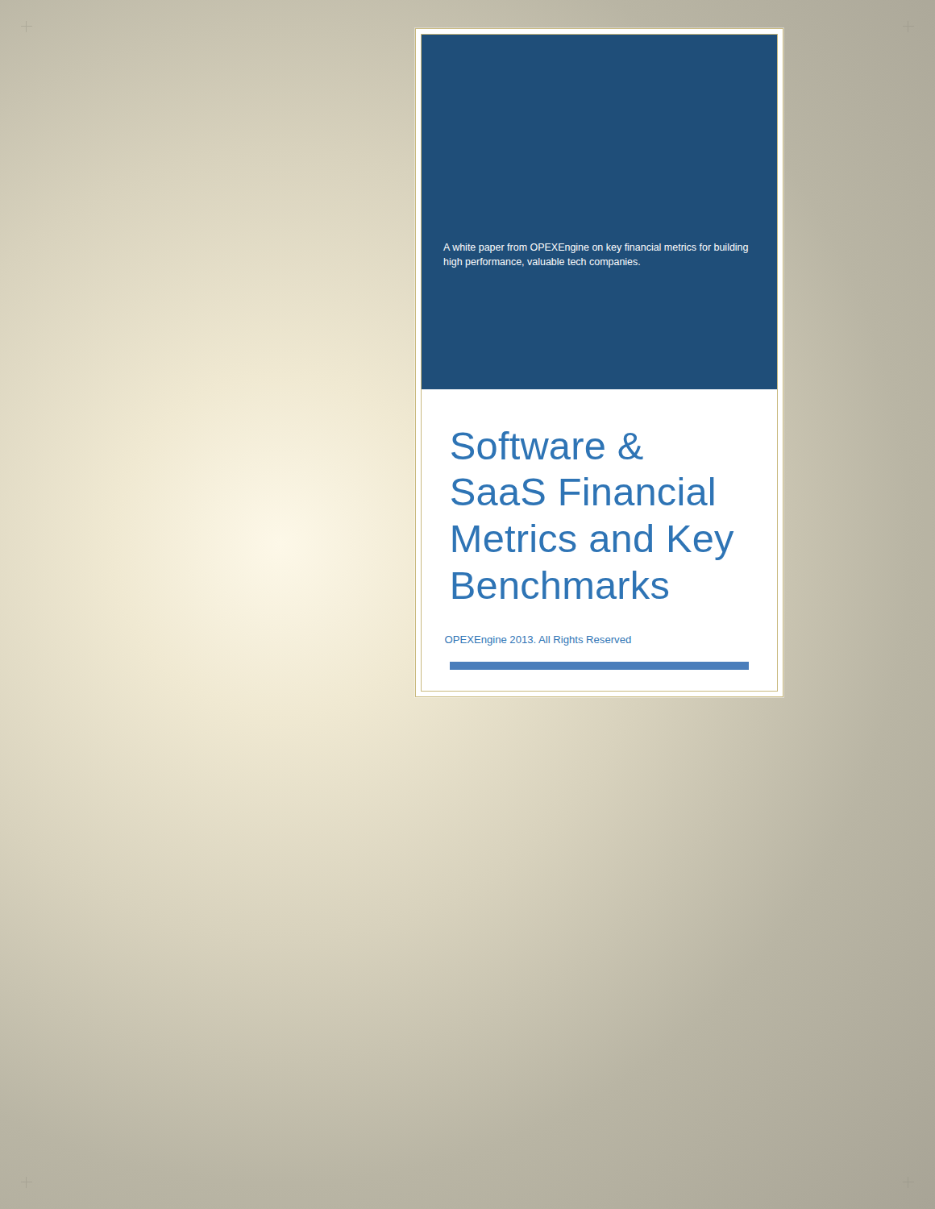A white paper from OPEXEngine on key financial metrics for building high performance, valuable tech companies.
Software & SaaS Financial Metrics and Key Benchmarks
OPEXEngine 2013. All Rights Reserved